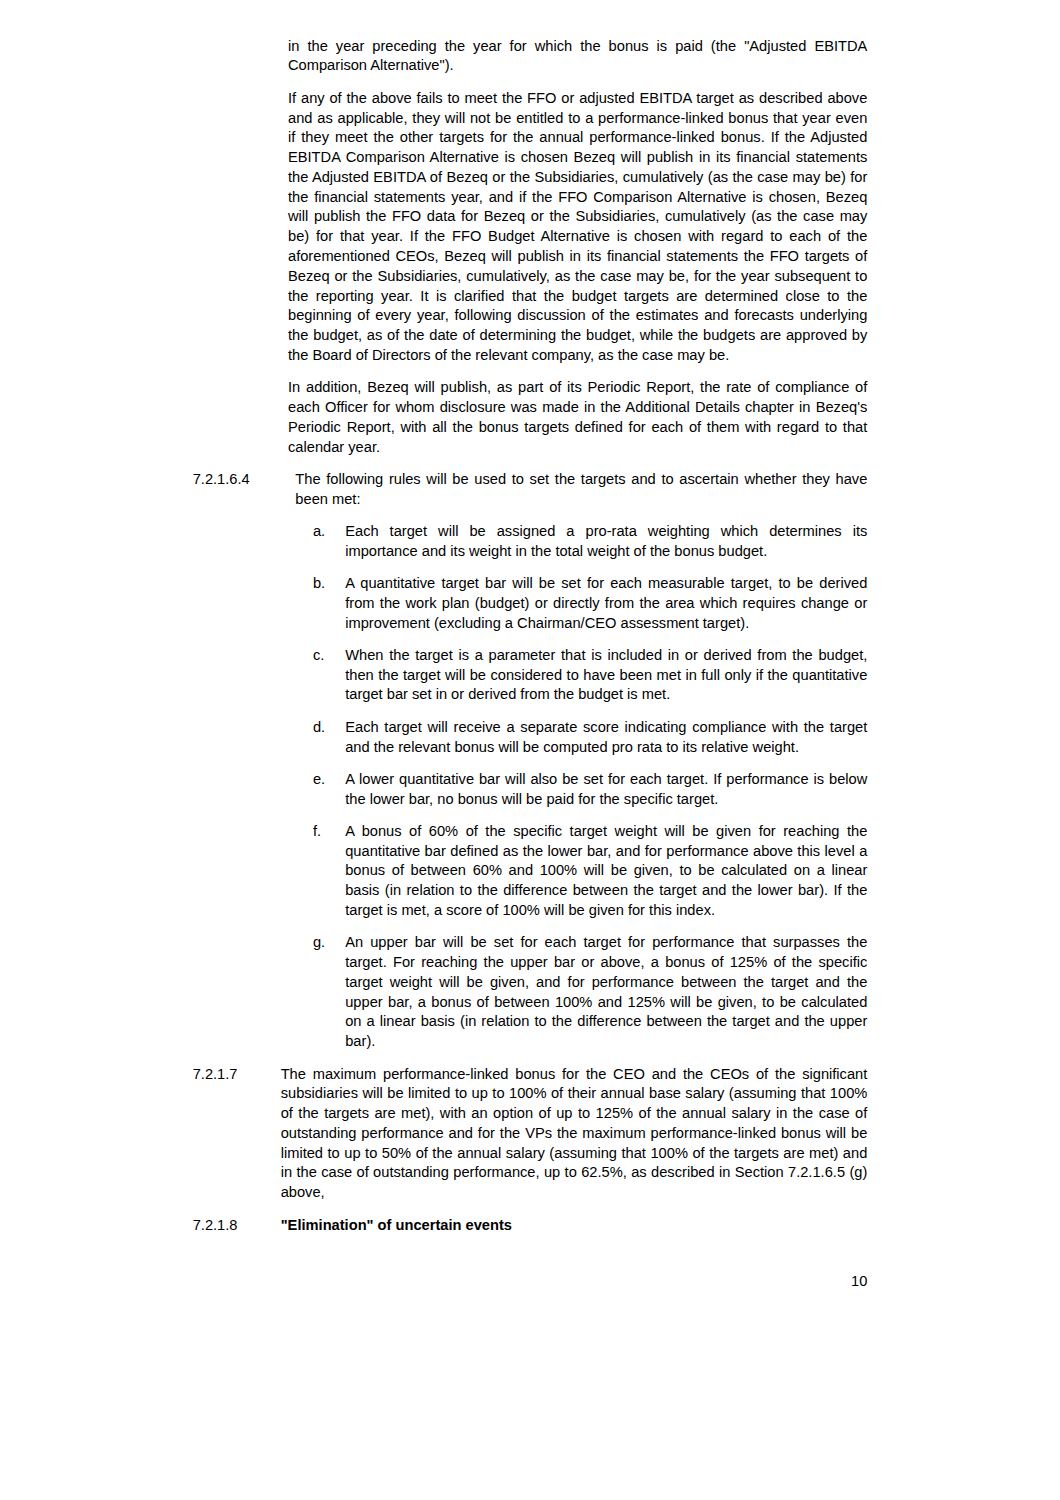in the year preceding the year for which the bonus is paid (the "Adjusted EBITDA Comparison Alternative").
If any of the above fails to meet the FFO or adjusted EBITDA target as described above and as applicable, they will not be entitled to a performance-linked bonus that year even if they meet the other targets for the annual performance-linked bonus. If the Adjusted EBITDA Comparison Alternative is chosen Bezeq will publish in its financial statements the Adjusted EBITDA of Bezeq or the Subsidiaries, cumulatively (as the case may be) for the financial statements year, and if the FFO Comparison Alternative is chosen, Bezeq will publish the FFO data for Bezeq or the Subsidiaries, cumulatively (as the case may be) for that year. If the FFO Budget Alternative is chosen with regard to each of the aforementioned CEOs, Bezeq will publish in its financial statements the FFO targets of Bezeq or the Subsidiaries, cumulatively, as the case may be, for the year subsequent to the reporting year. It is clarified that the budget targets are determined close to the beginning of every year, following discussion of the estimates and forecasts underlying the budget, as of the date of determining the budget, while the budgets are approved by the Board of Directors of the relevant company, as the case may be.
In addition, Bezeq will publish, as part of its Periodic Report, the rate of compliance of each Officer for whom disclosure was made in the Additional Details chapter in Bezeq's Periodic Report, with all the bonus targets defined for each of them with regard to that calendar year.
7.2.1.6.4
The following rules will be used to set the targets and to ascertain whether they have been met:
a.
Each target will be assigned a pro-rata weighting which determines its importance and its weight in the total weight of the bonus budget.
b.
A quantitative target bar will be set for each measurable target, to be derived from the work plan (budget) or directly from the area which requires change or improvement (excluding a Chairman/CEO assessment target).
c.
When the target is a parameter that is included in or derived from the budget, then the target will be considered to have been met in full only if the quantitative target bar set in or derived from the budget is met.
d.
Each target will receive a separate score indicating compliance with the target and the relevant bonus will be computed pro rata to its relative weight.
e.
A lower quantitative bar will also be set for each target. If performance is below the lower bar, no bonus will be paid for the specific target.
f.
A bonus of 60% of the specific target weight will be given for reaching the quantitative bar defined as the lower bar, and for performance above this level a bonus of between 60% and 100% will be given, to be calculated on a linear basis (in relation to the difference between the target and the lower bar). If the target is met, a score of 100% will be given for this index.
g.
An upper bar will be set for each target for performance that surpasses the target. For reaching the upper bar or above, a bonus of 125% of the specific target weight will be given, and for performance between the target and the upper bar, a bonus of between 100% and 125% will be given, to be calculated on a linear basis (in relation to the difference between the target and the upper bar).
7.2.1.7
The maximum performance-linked bonus for the CEO and the CEOs of the significant subsidiaries will be limited to up to 100% of their annual base salary (assuming that 100% of the targets are met), with an option of up to 125% of the annual salary in the case of outstanding performance and for the VPs the maximum performance-linked bonus will be limited to up to 50% of the annual salary (assuming that 100% of the targets are met) and in the case of outstanding performance, up to 62.5%, as described in Section 7.2.1.6.5 (g) above,
7.2.1.8
"Elimination" of uncertain events
10